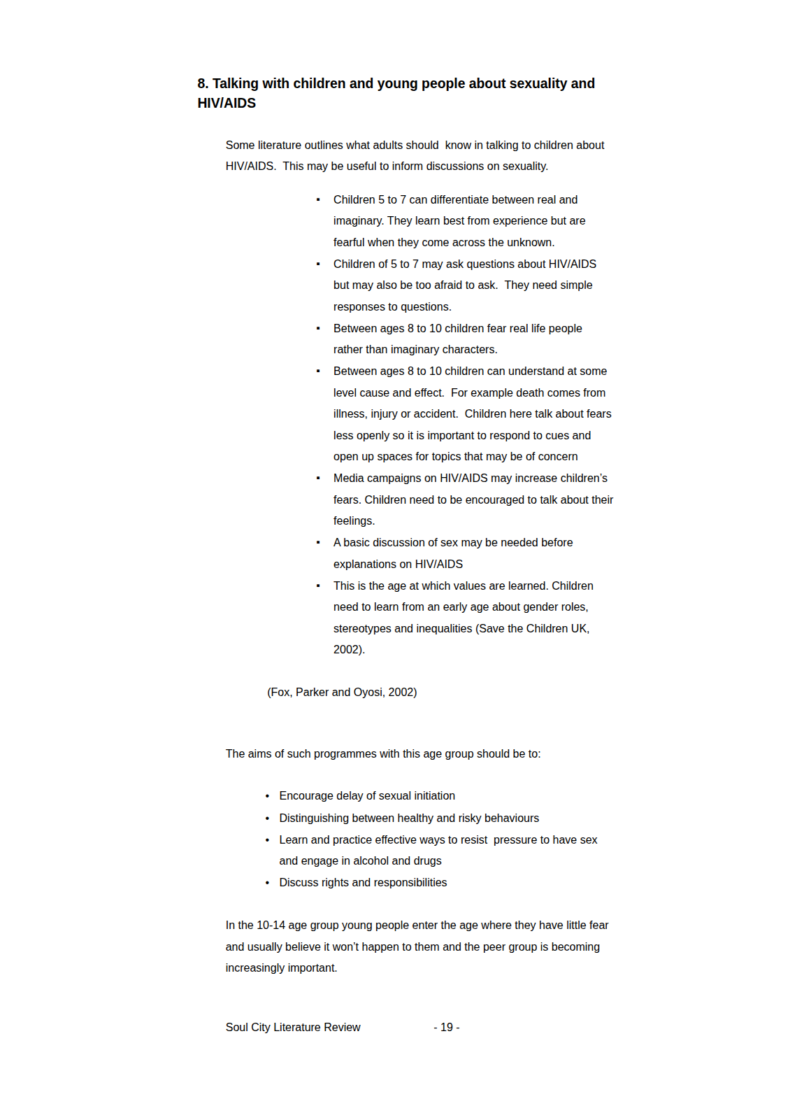8. Talking with children and young people about sexuality and HIV/AIDS
Some literature outlines what adults should know in talking to children about HIV/AIDS. This may be useful to inform discussions on sexuality.
Children 5 to 7 can differentiate between real and imaginary. They learn best from experience but are fearful when they come across the unknown.
Children of 5 to 7 may ask questions about HIV/AIDS but may also be too afraid to ask. They need simple responses to questions.
Between ages 8 to 10 children fear real life people rather than imaginary characters.
Between ages 8 to 10 children can understand at some level cause and effect. For example death comes from illness, injury or accident. Children here talk about fears less openly so it is important to respond to cues and open up spaces for topics that may be of concern
Media campaigns on HIV/AIDS may increase children’s fears. Children need to be encouraged to talk about their feelings.
A basic discussion of sex may be needed before explanations on HIV/AIDS
This is the age at which values are learned. Children need to learn from an early age about gender roles, stereotypes and inequalities (Save the Children UK, 2002).
(Fox, Parker and Oyosi, 2002)
The aims of such programmes with this age group should be to:
Encourage delay of sexual initiation
Distinguishing between healthy and risky behaviours
Learn and practice effective ways to resist pressure to have sex and engage in alcohol and drugs
Discuss rights and responsibilities
In the 10-14 age group young people enter the age where they have little fear and usually believe it won’t happen to them and the peer group is becoming increasingly important.
Soul City Literature Review - 19 -